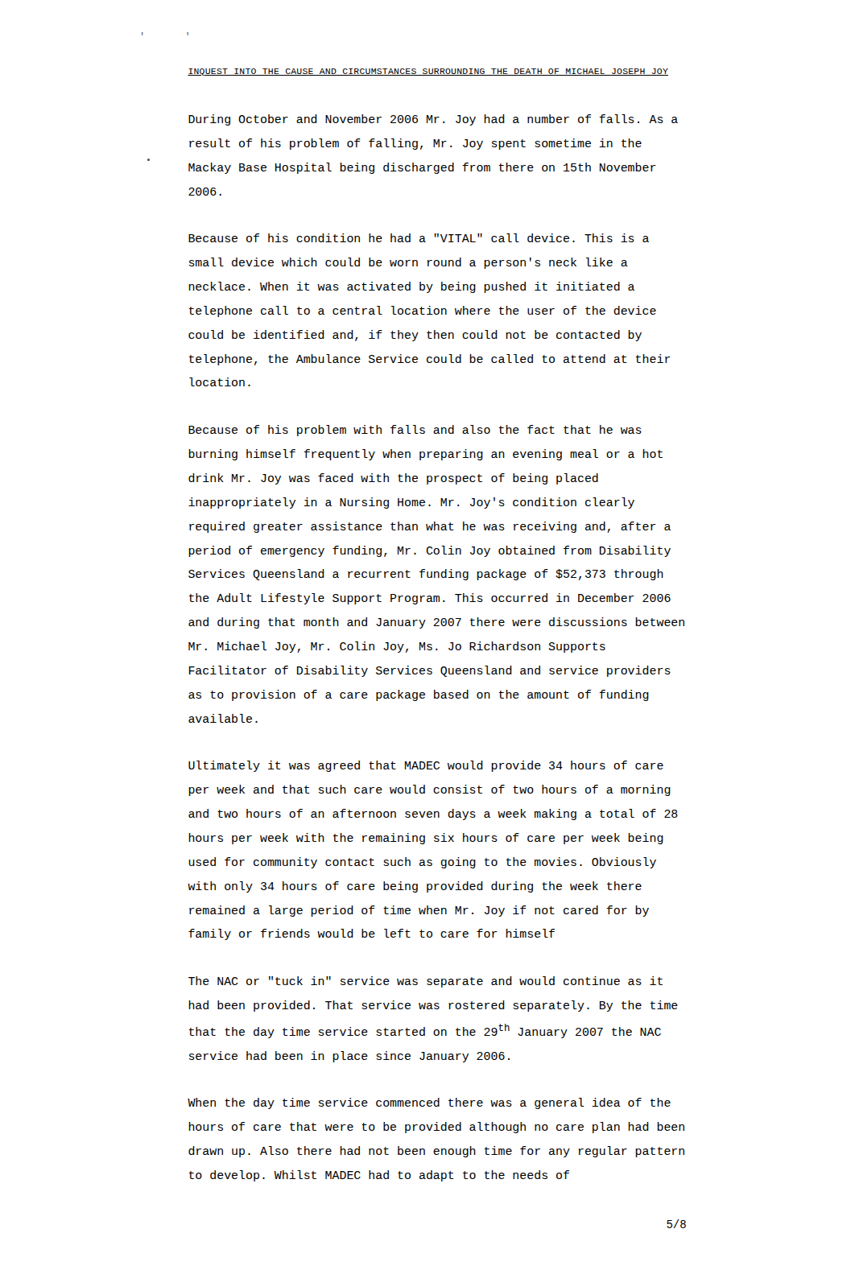' '
Inquest into the cause and circumstances surrounding the death of Michael Joseph Joy
During October and November 2006 Mr. Joy had a number of falls. As a result of his problem of falling, Mr. Joy spent sometime in the Mackay Base Hospital being discharged from there on 15th November 2006.
Because of his condition he had a "VITAL" call device. This is a small device which could be worn round a person's neck like a necklace. When it was activated by being pushed it initiated a telephone call to a central location where the user of the device could be identified and, if they then could not be contacted by telephone, the Ambulance Service could be called to attend at their location.
Because of his problem with falls and also the fact that he was burning himself frequently when preparing an evening meal or a hot drink Mr. Joy was faced with the prospect of being placed inappropriately in a Nursing Home. Mr. Joy's condition clearly required greater assistance than what he was receiving and, after a period of emergency funding, Mr. Colin Joy obtained from Disability Services Queensland a recurrent funding package of $52,373 through the Adult Lifestyle Support Program. This occurred in December 2006 and during that month and January 2007 there were discussions between Mr. Michael Joy, Mr. Colin Joy, Ms. Jo Richardson Supports Facilitator of Disability Services Queensland and service providers as to provision of a care package based on the amount of funding available.
Ultimately it was agreed that MADEC would provide 34 hours of care per week and that such care would consist of two hours of a morning and two hours of an afternoon seven days a week making a total of 28 hours per week with the remaining six hours of care per week being used for community contact such as going to the movies. Obviously with only 34 hours of care being provided during the week there remained a large period of time when Mr. Joy if not cared for by family or friends would be left to care for himself
The NAC or "tuck in" service was separate and would continue as it had been provided. That service was rostered separately. By the time that the day time service started on the 29th January 2007 the NAC service had been in place since January 2006.
When the day time service commenced there was a general idea of the hours of care that were to be provided although no care plan had been drawn up. Also there had not been enough time for any regular pattern to develop. Whilst MADEC had to adapt to the needs of
5/8